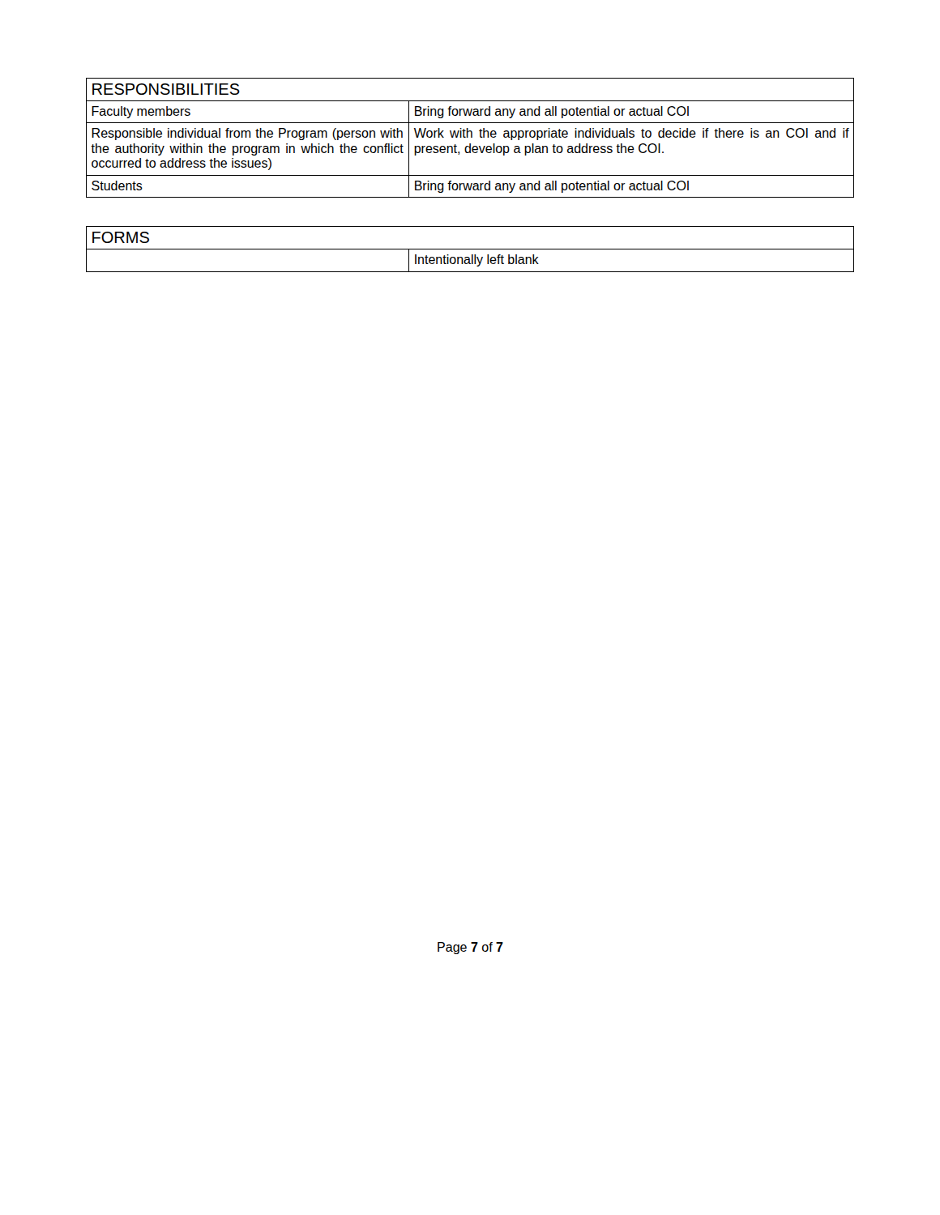| RESPONSIBILITIES |
| Faculty members | Bring forward any and all potential or actual COI |
| Responsible individual from the Program (person with the authority within the program in which the conflict occurred to address the issues) | Work with the appropriate individuals to decide if there is an COI and if present, develop a plan to address the COI. |
| Students | Bring forward any and all potential or actual COI |
| FORMS |
| | Intentionally left blank |
Page 7 of 7